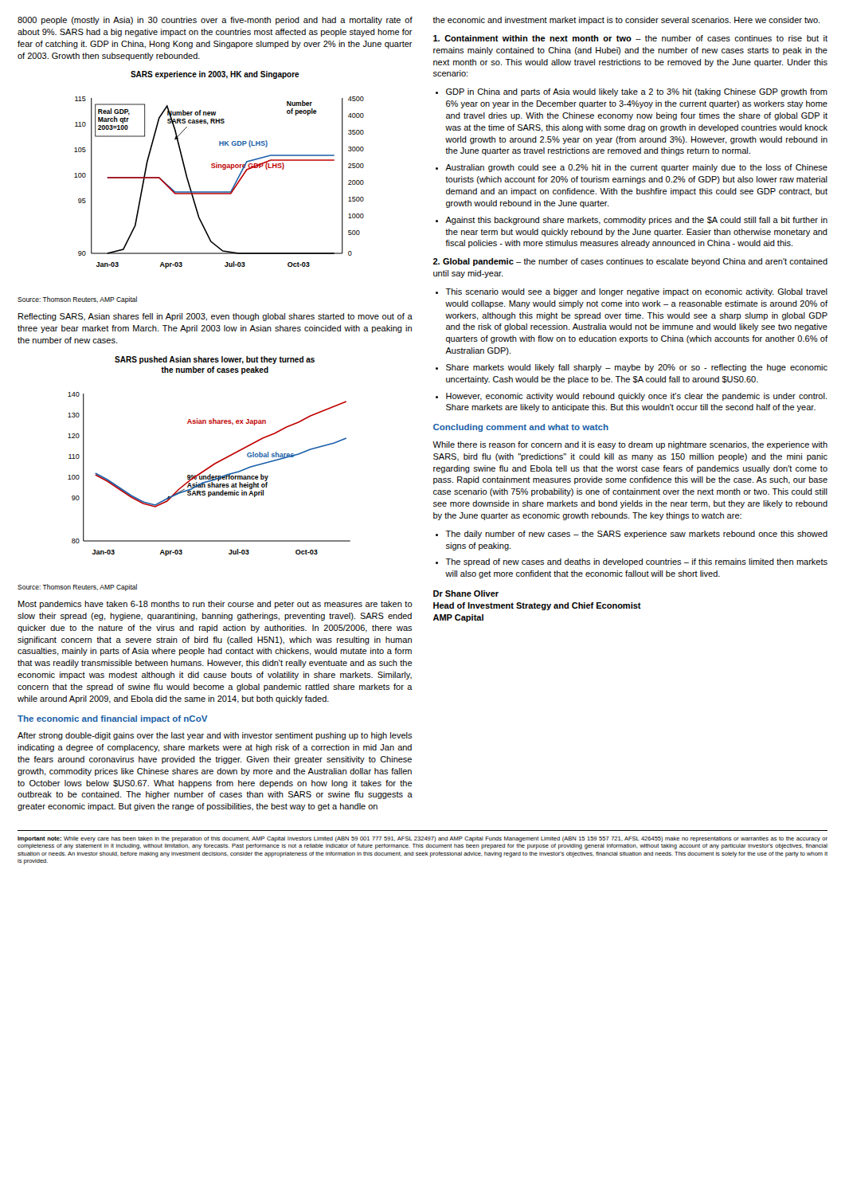8000 people (mostly in Asia) in 30 countries over a five-month period and had a mortality rate of about 9%. SARS had a big negative impact on the countries most affected as people stayed home for fear of catching it. GDP in China, Hong Kong and Singapore slumped by over 2% in the June quarter of 2003. Growth then subsequently rebounded.
SARS experience in 2003, HK and Singapore
115 110 105 100 95 90 4500 4000 3500 3000 2500 2000 1500 1000 500 0 Jan-03 Apr-03 Jul-03 Oct-03 Real GDP, March qtr 2003=100 Number of new SARS cases, RHS Number of people HK GDP (LHS) Singapore GDP (LHS)
Source: Thomson Reuters, AMP Capital
Reflecting SARS, Asian shares fell in April 2003, even though global shares started to move out of a three year bear market from March. The April 2003 low in Asian shares coincided with a peaking in the number of new cases.
SARS pushed Asian shares lower, but they turned as
the number of cases peaked
140 130 120 110 100 90 80 Jan-03 Apr-03 Jul-03 Oct-03 Asian shares, ex Japan Global shares 9% underperformance by Asian shares at height of SARS pandemic in April
Source: Thomson Reuters, AMP Capital
Most pandemics have taken 6-18 months to run their course and peter out as measures are taken to slow their spread (eg, hygiene, quarantining, banning gatherings, preventing travel). SARS ended quicker due to the nature of the virus and rapid action by authorities. In 2005/2006, there was significant concern that a severe strain of bird flu (called H5N1), which was resulting in human casualties, mainly in parts of Asia where people had contact with chickens, would mutate into a form that was readily transmissible between humans. However, this didn't really eventuate and as such the economic impact was modest although it did cause bouts of volatility in share markets. Similarly, concern that the spread of swine flu would become a global pandemic rattled share markets for a while around April 2009, and Ebola did the same in 2014, but both quickly faded.
The economic and financial impact of nCoV
After strong double-digit gains over the last year and with investor sentiment pushing up to high levels indicating a degree of complacency, share markets were at high risk of a correction in mid Jan and the fears around coronavirus have provided the trigger. Given their greater sensitivity to Chinese growth, commodity prices like Chinese shares are down by more and the Australian dollar has fallen to October lows below $US0.67. What happens from here depends on how long it takes for the outbreak to be contained. The higher number of cases than with SARS or swine flu suggests a greater economic impact. But given the range of possibilities, the best way to get a handle on
the economic and investment market impact is to consider several scenarios. Here we consider two.
1. Containment within the next month or two – the number of cases continues to rise but it remains mainly contained to China (and Hubei) and the number of new cases starts to peak in the next month or so. This would allow travel restrictions to be removed by the June quarter. Under this scenario:
GDP in China and parts of Asia would likely take a 2 to 3% hit (taking Chinese GDP growth from 6% year on year in the December quarter to 3-4%yoy in the current quarter) as workers stay home and travel dries up. With the Chinese economy now being four times the share of global GDP it was at the time of SARS, this along with some drag on growth in developed countries would knock world growth to around 2.5% year on year (from around 3%). However, growth would rebound in the June quarter as travel restrictions are removed and things return to normal.
Australian growth could see a 0.2% hit in the current quarter mainly due to the loss of Chinese tourists (which account for 20% of tourism earnings and 0.2% of GDP) but also lower raw material demand and an impact on confidence. With the bushfire impact this could see GDP contract, but growth would rebound in the June quarter.
Against this background share markets, commodity prices and the $A could still fall a bit further in the near term but would quickly rebound by the June quarter. Easier than otherwise monetary and fiscal policies - with more stimulus measures already announced in China - would aid this.
2. Global pandemic – the number of cases continues to escalate beyond China and aren't contained until say mid-year.
This scenario would see a bigger and longer negative impact on economic activity. Global travel would collapse. Many would simply not come into work – a reasonable estimate is around 20% of workers, although this might be spread over time. This would see a sharp slump in global GDP and the risk of global recession. Australia would not be immune and would likely see two negative quarters of growth with flow on to education exports to China (which accounts for another 0.6% of Australian GDP).
Share markets would likely fall sharply – maybe by 20% or so - reflecting the huge economic uncertainty. Cash would be the place to be. The $A could fall to around $US0.60.
However, economic activity would rebound quickly once it's clear the pandemic is under control. Share markets are likely to anticipate this. But this wouldn't occur till the second half of the year.
Concluding comment and what to watch
While there is reason for concern and it is easy to dream up nightmare scenarios, the experience with SARS, bird flu (with "predictions" it could kill as many as 150 million people) and the mini panic regarding swine flu and Ebola tell us that the worst case fears of pandemics usually don't come to pass. Rapid containment measures provide some confidence this will be the case. As such, our base case scenario (with 75% probability) is one of containment over the next month or two. This could still see more downside in share markets and bond yields in the near term, but they are likely to rebound by the June quarter as economic growth rebounds. The key things to watch are:
The daily number of new cases – the SARS experience saw markets rebound once this showed signs of peaking.
The spread of new cases and deaths in developed countries – if this remains limited then markets will also get more confident that the economic fallout will be short lived.
Dr Shane Oliver Head of Investment Strategy and Chief Economist AMP Capital
Important note: While every care has been taken in the preparation of this document, AMP Capital Investors Limited (ABN 59 001 777 591, AFSL 232497) and AMP Capital Funds Management Limited (ABN 15 159 557 721, AFSL 426455) make no representations or warranties as to the accuracy or completeness of any statement in it including, without limitation, any forecasts. Past performance is not a reliable indicator of future performance. This document has been prepared for the purpose of providing general information, without taking account of any particular investor's objectives, financial situation or needs. An investor should, before making any investment decisions, consider the appropriateness of the information in this document, and seek professional advice, having regard to the investor's objectives, financial situation and needs. This document is solely for the use of the party to whom it is provided.